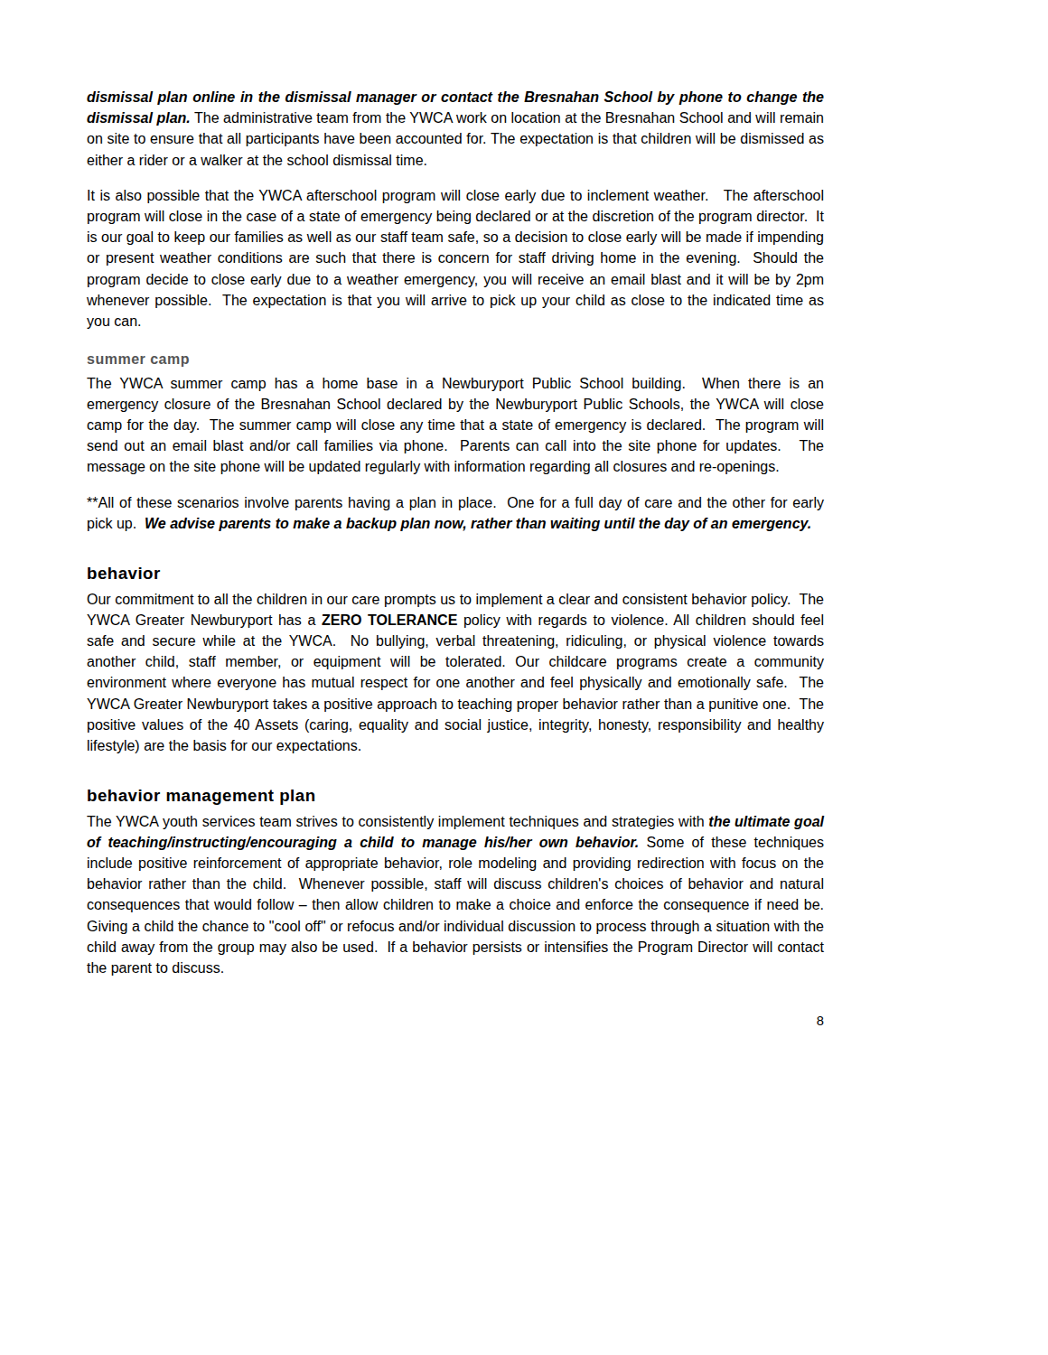dismissal plan online in the dismissal manager or contact the Bresnahan School by phone to change the dismissal plan. The administrative team from the YWCA work on location at the Bresnahan School and will remain on site to ensure that all participants have been accounted for. The expectation is that children will be dismissed as either a rider or a walker at the school dismissal time.
It is also possible that the YWCA afterschool program will close early due to inclement weather. The afterschool program will close in the case of a state of emergency being declared or at the discretion of the program director. It is our goal to keep our families as well as our staff team safe, so a decision to close early will be made if impending or present weather conditions are such that there is concern for staff driving home in the evening. Should the program decide to close early due to a weather emergency, you will receive an email blast and it will be by 2pm whenever possible. The expectation is that you will arrive to pick up your child as close to the indicated time as you can.
summer camp
The YWCA summer camp has a home base in a Newburyport Public School building. When there is an emergency closure of the Bresnahan School declared by the Newburyport Public Schools, the YWCA will close camp for the day. The summer camp will close any time that a state of emergency is declared. The program will send out an email blast and/or call families via phone. Parents can call into the site phone for updates. The message on the site phone will be updated regularly with information regarding all closures and re-openings.
**All of these scenarios involve parents having a plan in place. One for a full day of care and the other for early pick up. We advise parents to make a backup plan now, rather than waiting until the day of an emergency.
behavior
Our commitment to all the children in our care prompts us to implement a clear and consistent behavior policy. The YWCA Greater Newburyport has a ZERO TOLERANCE policy with regards to violence. All children should feel safe and secure while at the YWCA. No bullying, verbal threatening, ridiculing, or physical violence towards another child, staff member, or equipment will be tolerated. Our childcare programs create a community environment where everyone has mutual respect for one another and feel physically and emotionally safe. The YWCA Greater Newburyport takes a positive approach to teaching proper behavior rather than a punitive one. The positive values of the 40 Assets (caring, equality and social justice, integrity, honesty, responsibility and healthy lifestyle) are the basis for our expectations.
behavior management plan
The YWCA youth services team strives to consistently implement techniques and strategies with the ultimate goal of teaching/instructing/encouraging a child to manage his/her own behavior. Some of these techniques include positive reinforcement of appropriate behavior, role modeling and providing redirection with focus on the behavior rather than the child. Whenever possible, staff will discuss children's choices of behavior and natural consequences that would follow – then allow children to make a choice and enforce the consequence if need be. Giving a child the chance to "cool off" or refocus and/or individual discussion to process through a situation with the child away from the group may also be used. If a behavior persists or intensifies the Program Director will contact the parent to discuss.
8